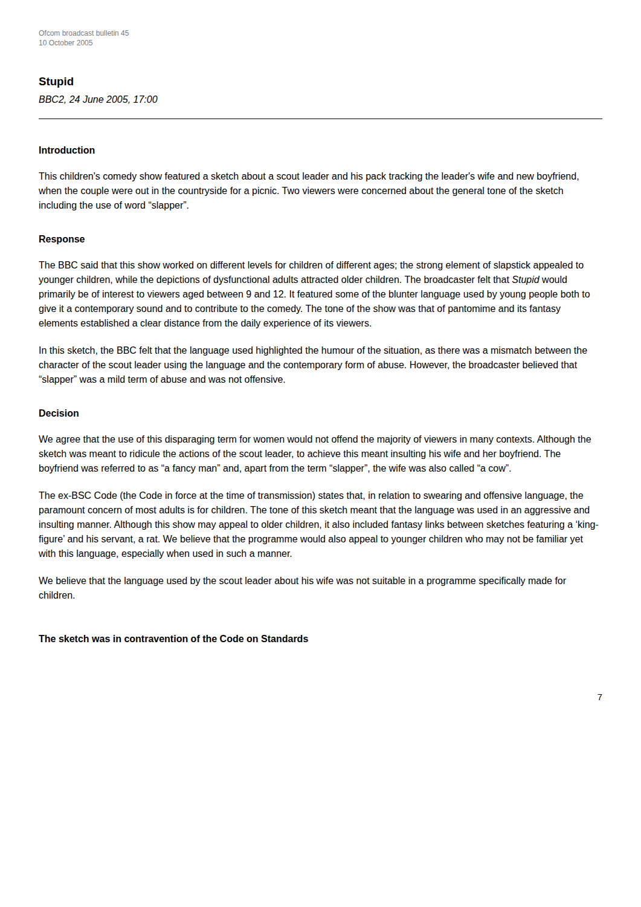Ofcom broadcast bulletin 45
10 October 2005
Stupid
BBC2, 24 June 2005, 17:00
Introduction
This children's comedy show featured a sketch about a scout leader and his pack tracking the leader's wife and new boyfriend, when the couple were out in the countryside for a picnic. Two viewers were concerned about the general tone of the sketch including the use of word “slapper”.
Response
The BBC said that this show worked on different levels for children of different ages; the strong element of slapstick appealed to younger children, while the depictions of dysfunctional adults attracted older children. The broadcaster felt that Stupid would primarily be of interest to viewers aged between 9 and 12. It featured some of the blunter language used by young people both to give it a contemporary sound and to contribute to the comedy. The tone of the show was that of pantomime and its fantasy elements established a clear distance from the daily experience of its viewers.
In this sketch, the BBC felt that the language used highlighted the humour of the situation, as there was a mismatch between the character of the scout leader using the language and the contemporary form of abuse. However, the broadcaster believed that “slapper” was a mild term of abuse and was not offensive.
Decision
We agree that the use of this disparaging term for women would not offend the majority of viewers in many contexts. Although the sketch was meant to ridicule the actions of the scout leader, to achieve this meant insulting his wife and her boyfriend. The boyfriend was referred to as “a fancy man” and, apart from the term “slapper”, the wife was also called “a cow”.
The ex-BSC Code (the Code in force at the time of transmission) states that, in relation to swearing and offensive language, the paramount concern of most adults is for children. The tone of this sketch meant that the language was used in an aggressive and insulting manner. Although this show may appeal to older children, it also included fantasy links between sketches featuring a ‘king-figure’ and his servant, a rat. We believe that the programme would also appeal to younger children who may not be familiar yet with this language, especially when used in such a manner.
We believe that the language used by the scout leader about his wife was not suitable in a programme specifically made for children.
The sketch was in contravention of the Code on Standards
7